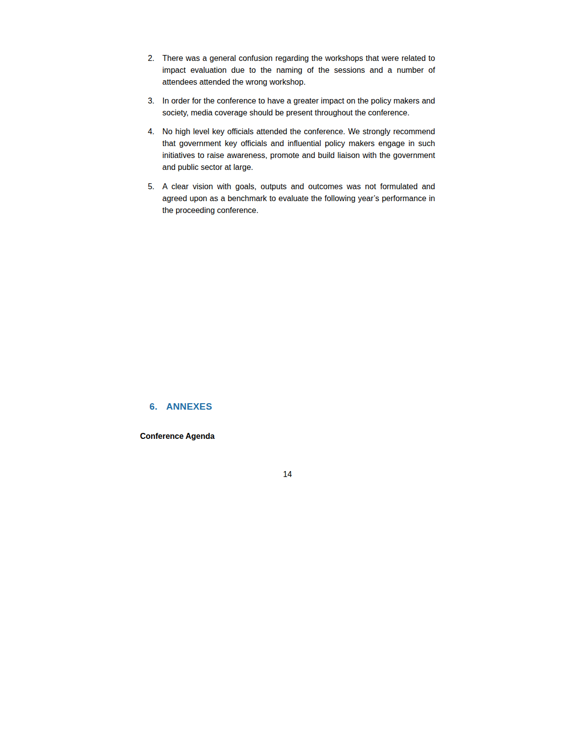There was a general confusion regarding the workshops that were related to impact evaluation due to the naming of the sessions and a number of attendees attended the wrong workshop.
In order for the conference to have a greater impact on the policy makers and society, media coverage should be present throughout the conference.
No high level key officials attended the conference. We strongly recommend that government key officials and influential policy makers engage in such initiatives to raise awareness, promote and build liaison with the government and public sector at large.
A clear vision with goals, outputs and outcomes was not formulated and agreed upon as a benchmark to evaluate the following year’s performance in the proceeding conference.
6. ANNEXES
Conference Agenda
14